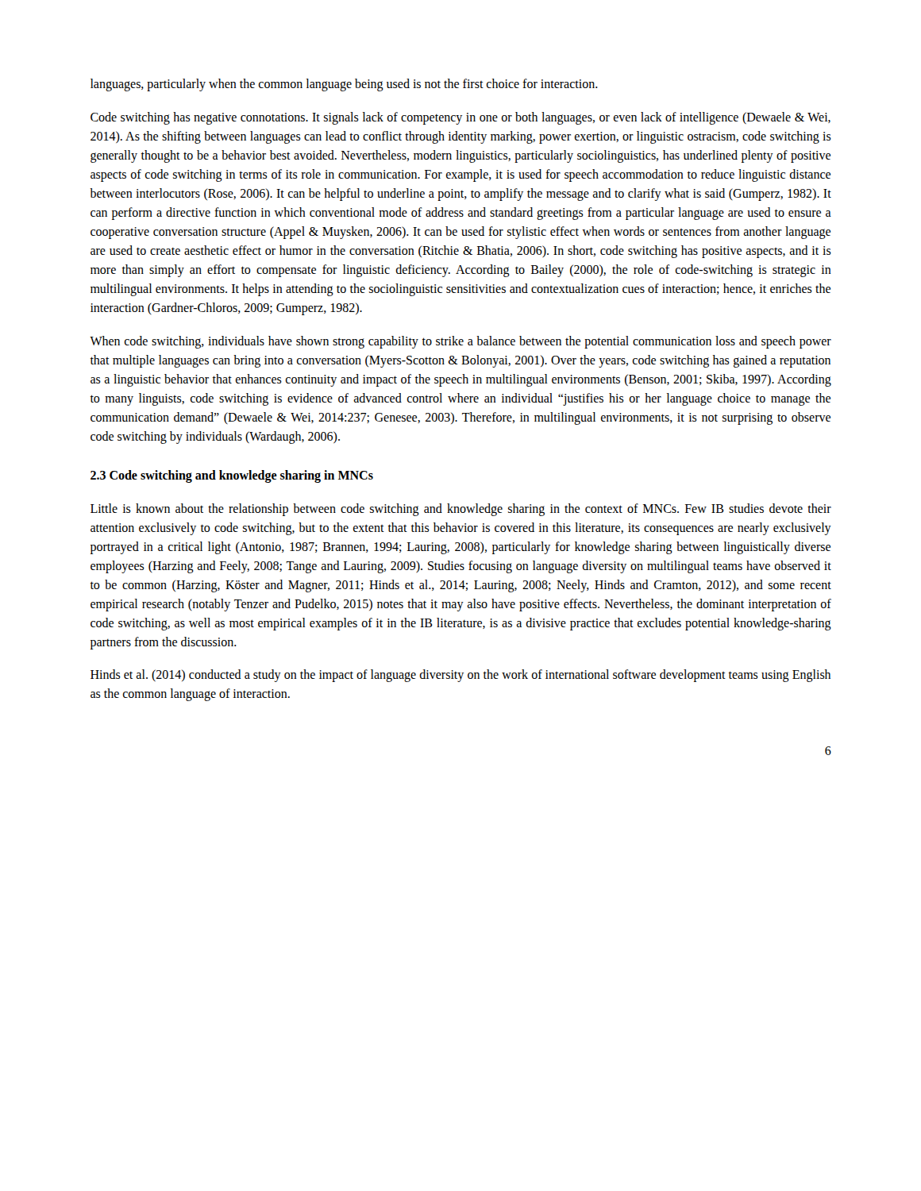languages, particularly when the common language being used is not the first choice for interaction.
Code switching has negative connotations. It signals lack of competency in one or both languages, or even lack of intelligence (Dewaele & Wei, 2014). As the shifting between languages can lead to conflict through identity marking, power exertion, or linguistic ostracism, code switching is generally thought to be a behavior best avoided. Nevertheless, modern linguistics, particularly sociolinguistics, has underlined plenty of positive aspects of code switching in terms of its role in communication. For example, it is used for speech accommodation to reduce linguistic distance between interlocutors (Rose, 2006). It can be helpful to underline a point, to amplify the message and to clarify what is said (Gumperz, 1982). It can perform a directive function in which conventional mode of address and standard greetings from a particular language are used to ensure a cooperative conversation structure (Appel & Muysken, 2006). It can be used for stylistic effect when words or sentences from another language are used to create aesthetic effect or humor in the conversation (Ritchie & Bhatia, 2006). In short, code switching has positive aspects, and it is more than simply an effort to compensate for linguistic deficiency. According to Bailey (2000), the role of code-switching is strategic in multilingual environments. It helps in attending to the sociolinguistic sensitivities and contextualization cues of interaction; hence, it enriches the interaction (Gardner-Chloros, 2009; Gumperz, 1982).
When code switching, individuals have shown strong capability to strike a balance between the potential communication loss and speech power that multiple languages can bring into a conversation (Myers-Scotton & Bolonyai, 2001). Over the years, code switching has gained a reputation as a linguistic behavior that enhances continuity and impact of the speech in multilingual environments (Benson, 2001; Skiba, 1997). According to many linguists, code switching is evidence of advanced control where an individual “justifies his or her language choice to manage the communication demand” (Dewaele & Wei, 2014:237; Genesee, 2003). Therefore, in multilingual environments, it is not surprising to observe code switching by individuals (Wardaugh, 2006).
2.3 Code switching and knowledge sharing in MNCs
Little is known about the relationship between code switching and knowledge sharing in the context of MNCs. Few IB studies devote their attention exclusively to code switching, but to the extent that this behavior is covered in this literature, its consequences are nearly exclusively portrayed in a critical light (Antonio, 1987; Brannen, 1994; Lauring, 2008), particularly for knowledge sharing between linguistically diverse employees (Harzing and Feely, 2008; Tange and Lauring, 2009). Studies focusing on language diversity on multilingual teams have observed it to be common (Harzing, Köster and Magner, 2011; Hinds et al., 2014; Lauring, 2008; Neely, Hinds and Cramton, 2012), and some recent empirical research (notably Tenzer and Pudelko, 2015) notes that it may also have positive effects. Nevertheless, the dominant interpretation of code switching, as well as most empirical examples of it in the IB literature, is as a divisive practice that excludes potential knowledge-sharing partners from the discussion.
Hinds et al. (2014) conducted a study on the impact of language diversity on the work of international software development teams using English as the common language of interaction.
6